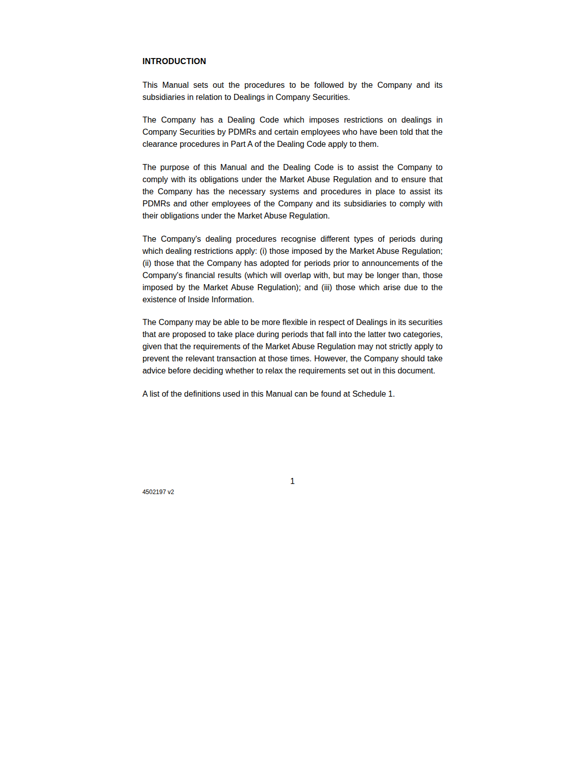INTRODUCTION
This Manual sets out the procedures to be followed by the Company and its subsidiaries in relation to Dealings in Company Securities.
The Company has a Dealing Code which imposes restrictions on dealings in Company Securities by PDMRs and certain employees who have been told that the clearance procedures in Part A of the Dealing Code apply to them.
The purpose of this Manual and the Dealing Code is to assist the Company to comply with its obligations under the Market Abuse Regulation and to ensure that the Company has the necessary systems and procedures in place to assist its PDMRs and other employees of the Company and its subsidiaries to comply with their obligations under the Market Abuse Regulation.
The Company's dealing procedures recognise different types of periods during which dealing restrictions apply: (i) those imposed by the Market Abuse Regulation; (ii) those that the Company has adopted for periods prior to announcements of the Company's financial results (which will overlap with, but may be longer than, those imposed by the Market Abuse Regulation); and (iii) those which arise due to the existence of Inside Information.
The Company may be able to be more flexible in respect of Dealings in its securities that are proposed to take place during periods that fall into the latter two categories, given that the requirements of the Market Abuse Regulation may not strictly apply to prevent the relevant transaction at those times. However, the Company should take advice before deciding whether to relax the requirements set out in this document.
A list of the definitions used in this Manual can be found at Schedule 1.
1
4502197 v2